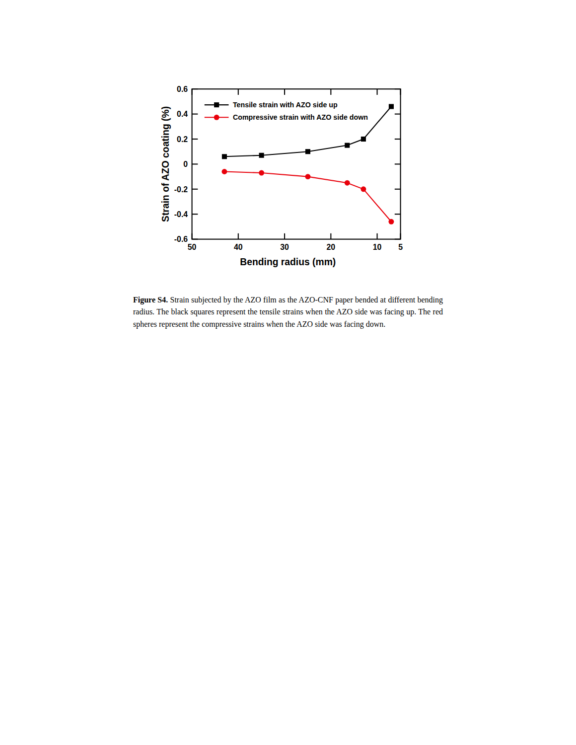Strain of AZO coating versus bending radius Two curves. Black squares: tensile strain with AZO side up, rising from about 0.06 percent at 43 millimetres to about 0.46 percent at 7 millimetres. Red spheres: compressive strain with AZO side down, mirroring the black curve with negative values from about minus 0.06 to minus 0.46 percent. 0.6 0.4 0.2 0 -0.2 -0.4 -0.6 50 40 30 20 10 5 Bending radius (mm) Strain of AZO coating (%) Tensile strain with AZO side up Compressive strain with AZO side down
Figure S4. Strain subjected by the AZO film as the AZO-CNF paper bended at different bending radius. The black squares represent the tensile strains when the AZO side was facing up. The red spheres represent the compressive strains when the AZO side was facing down.